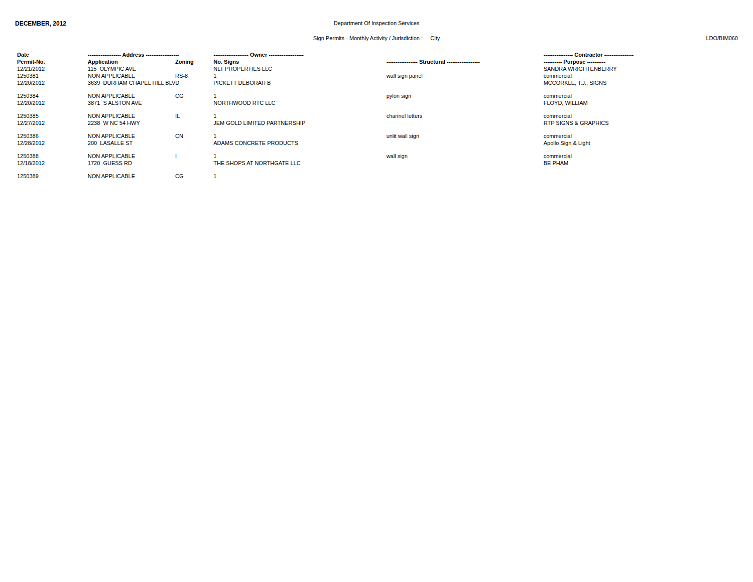DECEMBER, 2012
Department Of Inspection Services
Sign Permits - Monthly Activity / Jurisdiction : City
LDO/BIM060
| Date | ------------------ Address ------------------ | ------------------- Owner ------------------- | | ---------------- Contractor ---------------- |
| --- | --- | --- | --- | --- |
| Permit-No. | Application | Zoning | No. Signs | ----------------- Structural ------------------ | ---------- Purpose ---------- |
| 12/21/2012 | 115 OLYMPIC AVE | NLT PROPERTIES LLC | | SANDRA WRIGHTENBERRY |
| 1250381 | NON APPLICABLE | RS-8 | 1 | wall sign panel | commercial |
| 12/20/2012 | 3639 DURHAM CHAPEL HILL BLVD | PICKETT DEBORAH B | | MCCORKLE, T.J., SIGNS |
| 1250384 | NON APPLICABLE | CG | 1 | pylon sign | commercial |
| 12/20/2012 | 3871 S ALSTON AVE | NORTHWOOD RTC LLC | | FLOYD, WILLIAM |
| 1250385 | NON APPLICABLE | IL | 1 | channel letters | commercial |
| 12/27/2012 | 2238 W NC 54 HWY | JEM GOLD LIMITED PARTNERSHIP | | RTP SIGNS & GRAPHICS |
| 1250386 | NON APPLICABLE | CN | 1 | unlit wall sign | commercial |
| 12/28/2012 | 200 LASALLE ST | ADAMS CONCRETE PRODUCTS | | Apollo Sign & Light |
| 1250388 | NON APPLICABLE | I | 1 | wall sign | commercial |
| 12/18/2012 | 1720 GUESS RD | THE SHOPS AT NORTHGATE LLC | | BE PHAM |
| 1250389 | NON APPLICABLE | CG | 1 | | |